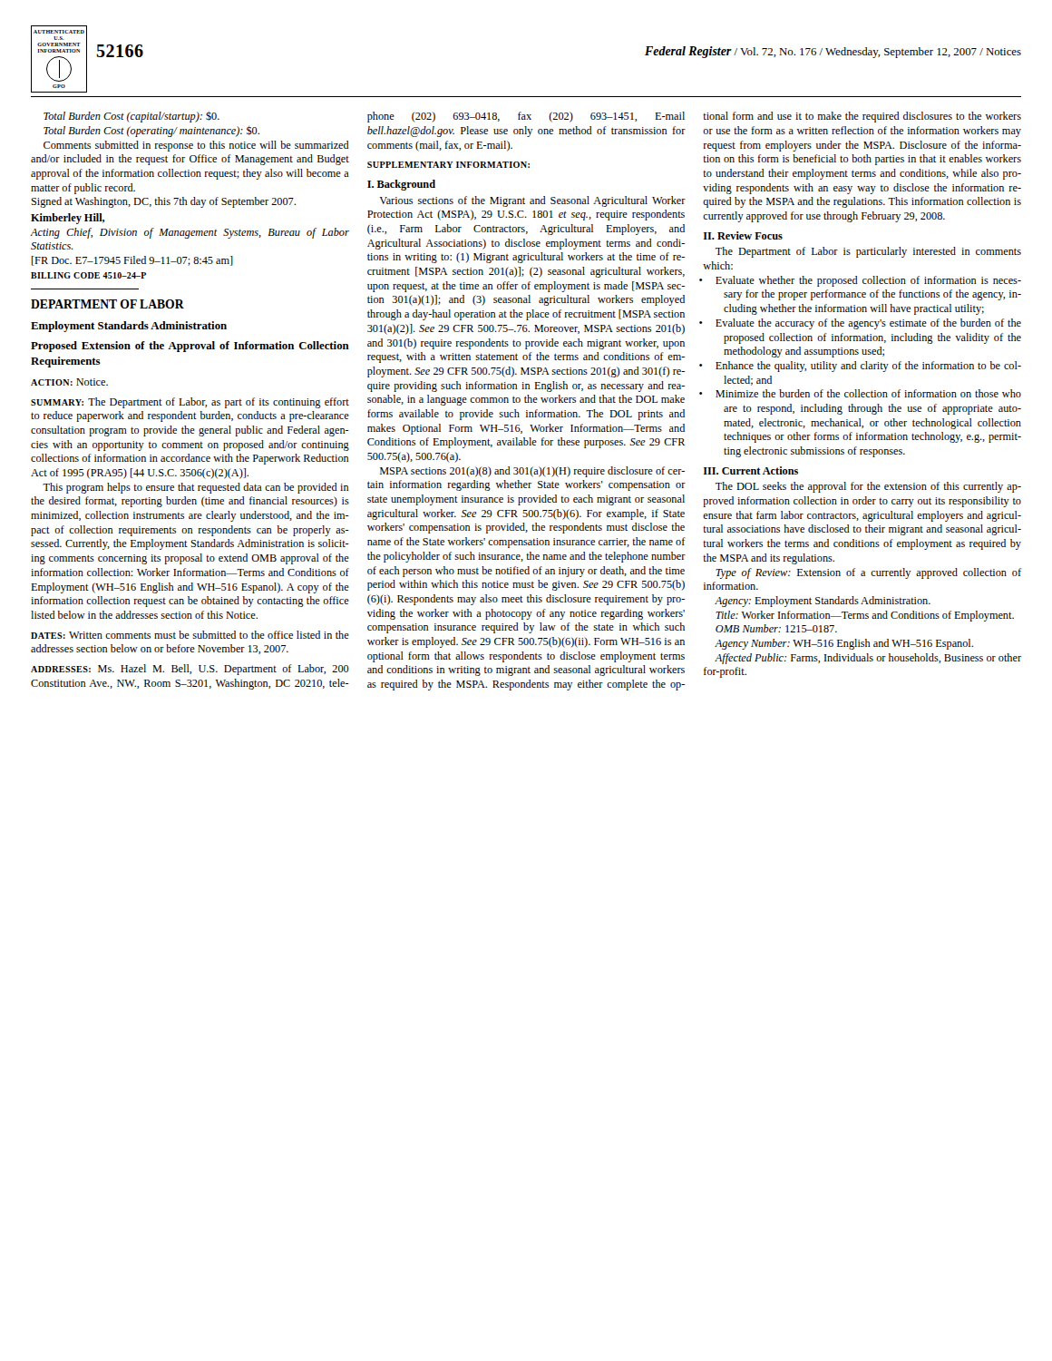AUTHENTICATED U.S. GOVERNMENT INFORMATION
GPO
52166
Federal Register / Vol. 72, No. 176 / Wednesday, September 12, 2007 / Notices
Total Burden Cost (capital/startup): $0.
Total Burden Cost (operating/ maintenance): $0.
Comments submitted in response to this notice will be summarized and/or included in the request for Office of Management and Budget approval of the information collection request; they also will become a matter of public record.
Signed at Washington, DC, this 7th day of September 2007.
Kimberley Hill,
Acting Chief, Division of Management Systems, Bureau of Labor Statistics.
[FR Doc. E7–17945 Filed 9–11–07; 8:45 am]
BILLING CODE 4510–24–P
DEPARTMENT OF LABOR
Employment Standards Administration
Proposed Extension of the Approval of Information Collection Requirements
Action: Notice.
Summary: The Department of Labor, as part of its continuing effort to reduce paperwork and respondent burden, conducts a pre-clearance consultation program to provide the general public and Federal agencies with an opportunity to comment on proposed and/or continuing collections of information in accordance with the Paperwork Reduction Act of 1995 (PRA95) [44 U.S.C. 3506(c)(2)(A)].
This program helps to ensure that requested data can be provided in the desired format, reporting burden (time and financial resources) is minimized, collection instruments are clearly understood, and the impact of collection requirements on respondents can be properly assessed. Currently, the Employment Standards Administration is soliciting comments concerning its proposal to extend OMB approval of the information collection: Worker Information—Terms and Conditions of Employment (WH–516 English and WH–516 Espanol). A copy of the information collection request can be obtained by contacting the office listed below in the addresses section of this Notice.
Dates: Written comments must be submitted to the office listed in the addresses section below on or before November 13, 2007.
Addresses: Ms. Hazel M. Bell, U.S. Department of Labor, 200 Constitution Ave., NW., Room S–3201, Washington, DC 20210, telephone (202) 693–0418, fax (202) 693–1451, E-mail bell.hazel@dol.gov. Please use only one method of transmission for comments (mail, fax, or E-mail).
Supplementary Information:
I. Background
Various sections of the Migrant and Seasonal Agricultural Worker Protection Act (MSPA), 29 U.S.C. 1801 et seq., require respondents (i.e., Farm Labor Contractors, Agricultural Employers, and Agricultural Associations) to disclose employment terms and conditions in writing to: (1) Migrant agricultural workers at the time of recruitment [MSPA section 201(a)]; (2) seasonal agricultural workers, upon request, at the time an offer of employment is made [MSPA section 301(a)(1)]; and (3) seasonal agricultural workers employed through a day-haul operation at the place of recruitment [MSPA section 301(a)(2)]. See 29 CFR 500.75–.76. Moreover, MSPA sections 201(b) and 301(b) require respondents to provide each migrant worker, upon request, with a written statement of the terms and conditions of employment. See 29 CFR 500.75(d). MSPA sections 201(g) and 301(f) require providing such information in English or, as necessary and reasonable, in a language common to the workers and that the DOL make forms available to provide such information. The DOL prints and makes Optional Form WH–516, Worker Information—Terms and Conditions of Employment, available for these purposes. See 29 CFR 500.75(a), 500.76(a).
MSPA sections 201(a)(8) and 301(a)(1)(H) require disclosure of certain information regarding whether State workers' compensation or state unemployment insurance is provided to each migrant or seasonal agricultural worker. See 29 CFR 500.75(b)(6). For example, if State workers' compensation is provided, the respondents must disclose the name of the State workers' compensation insurance carrier, the name of the policyholder of such insurance, the name and the telephone number of each person who must be notified of an injury or death, and the time period within which this notice must be given. See 29 CFR 500.75(b)(6)(i). Respondents may also meet this disclosure requirement by providing the worker with a photocopy of any notice regarding workers' compensation insurance required by law of the state in which such worker is employed. See 29 CFR 500.75(b)(6)(ii). Form WH–516 is an optional form that allows respondents to disclose employment terms and conditions in writing to migrant and seasonal agricultural workers as required by the MSPA. Respondents may either complete the optional form and use it to make the required disclosures to the workers or use the form as a written reflection of the information workers may request from employers under the MSPA. Disclosure of the information on this form is beneficial to both parties in that it enables workers to understand their employment terms and conditions, while also providing respondents with an easy way to disclose the information required by the MSPA and the regulations. This information collection is currently approved for use through February 29, 2008.
II. Review Focus
The Department of Labor is particularly interested in comments which:
Evaluate whether the proposed collection of information is necessary for the proper performance of the functions of the agency, including whether the information will have practical utility;
Evaluate the accuracy of the agency's estimate of the burden of the proposed collection of information, including the validity of the methodology and assumptions used;
Enhance the quality, utility and clarity of the information to be collected; and
Minimize the burden of the collection of information on those who are to respond, including through the use of appropriate automated, electronic, mechanical, or other technological collection techniques or other forms of information technology, e.g., permitting electronic submissions of responses.
III. Current Actions
The DOL seeks the approval for the extension of this currently approved information collection in order to carry out its responsibility to ensure that farm labor contractors, agricultural employers and agricultural associations have disclosed to their migrant and seasonal agricultural workers the terms and conditions of employment as required by the MSPA and its regulations.
Type of Review: Extension of a currently approved collection of information.
Agency: Employment Standards Administration.
Title: Worker Information—Terms and Conditions of Employment.
OMB Number: 1215–0187.
Agency Number: WH–516 English and WH–516 Espanol.
Affected Public: Farms, Individuals or households, Business or other for-profit.